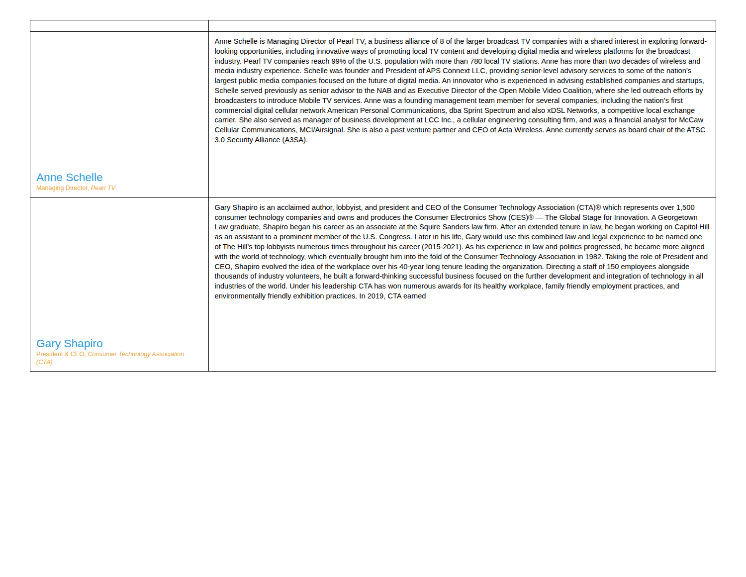| Anne Schelle Managing Director, Pearl TV | Anne Schelle is Managing Director of Pearl TV, a business alliance of 8 of the larger broadcast TV companies with a shared interest in exploring forward-looking opportunities, including innovative ways of promoting local TV content and developing digital media and wireless platforms for the broadcast industry. Pearl TV companies reach 99% of the U.S. population with more than 780 local TV stations. Anne has more than two decades of wireless and media industry experience. Schelle was founder and President of APS Connext LLC, providing senior-level advisory services to some of the nation’s largest public media companies focused on the future of digital media. An innovator who is experienced in advising established companies and startups, Schelle served previously as senior advisor to the NAB and as Executive Director of the Open Mobile Video Coalition, where she led outreach efforts by broadcasters to introduce Mobile TV services. Anne was a founding management team member for several companies, including the nation’s first commercial digital cellular network American Personal Communications, dba Sprint Spectrum and also xDSL Networks, a competitive local exchange carrier. She also served as manager of business development at LCC Inc., a cellular engineering consulting firm, and was a financial analyst for McCaw Cellular Communications, MCI/Airsignal. She is also a past venture partner and CEO of Acta Wireless. Anne currently serves as board chair of the ATSC 3.0 Security Alliance (A3SA). |
| Gary Shapiro President & CEO, Consumer Technology Association (CTA) | Gary Shapiro is an acclaimed author, lobbyist, and president and CEO of the Consumer Technology Association (CTA)® which represents over 1,500 consumer technology companies and owns and produces the Consumer Electronics Show (CES)® — The Global Stage for Innovation. A Georgetown Law graduate, Shapiro began his career as an associate at the Squire Sanders law firm. After an extended tenure in law, he began working on Capitol Hill as an assistant to a prominent member of the U.S. Congress. Later in his life, Gary would use this combined law and legal experience to be named one of The Hill’s top lobbyists numerous times throughout his career (2015-2021). As his experience in law and politics progressed, he became more aligned with the world of technology, which eventually brought him into the fold of the Consumer Technology Association in 1982. Taking the role of President and CEO, Shapiro evolved the idea of the workplace over his 40-year long tenure leading the organization. Directing a staff of 150 employees alongside thousands of industry volunteers, he built a forward-thinking successful business focused on the further development and integration of technology in all industries of the world. Under his leadership CTA has won numerous awards for its healthy workplace, family friendly employment practices, and environmentally friendly exhibition practices. In 2019, CTA earned |